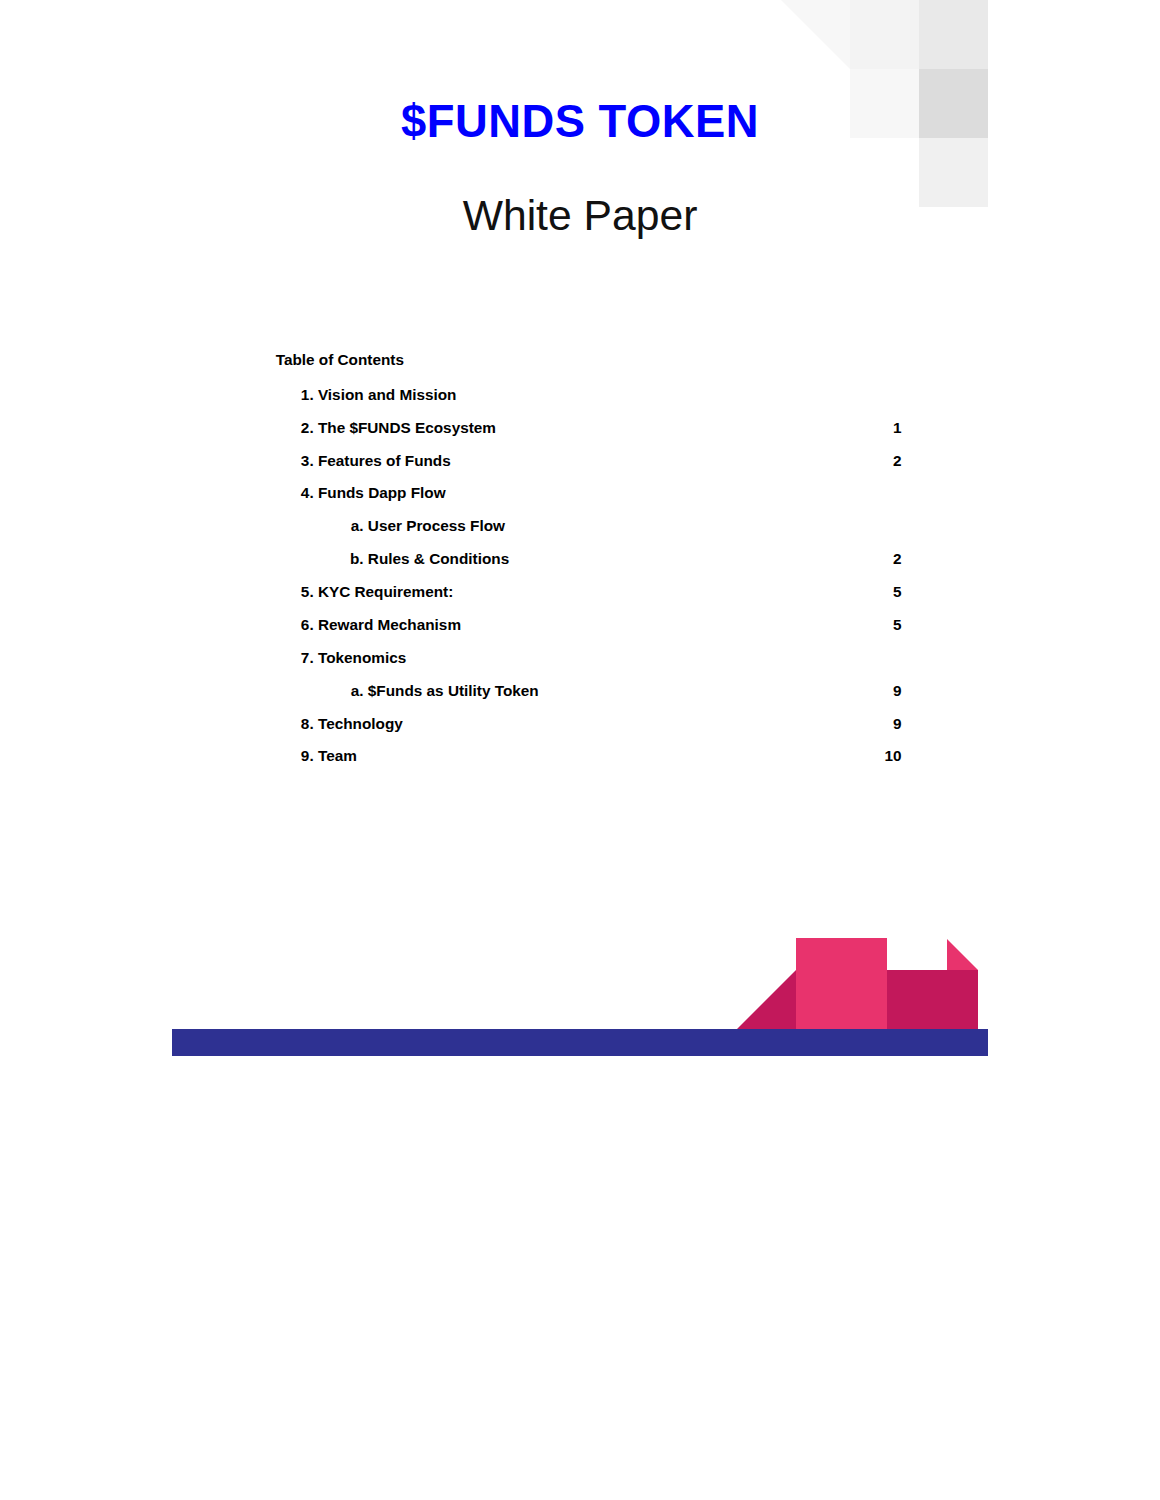$FUNDS TOKEN
White Paper
Table of Contents
Vision and Mission
The $FUNDS Ecosystem 1
Features of Funds 2
Funds Dapp Flow
User Process Flow
Rules & Conditions 2
KYC Requirement: 5
Reward Mechanism 5
Tokenomics
$Funds as Utility Token 9
Technology 9
Team 10